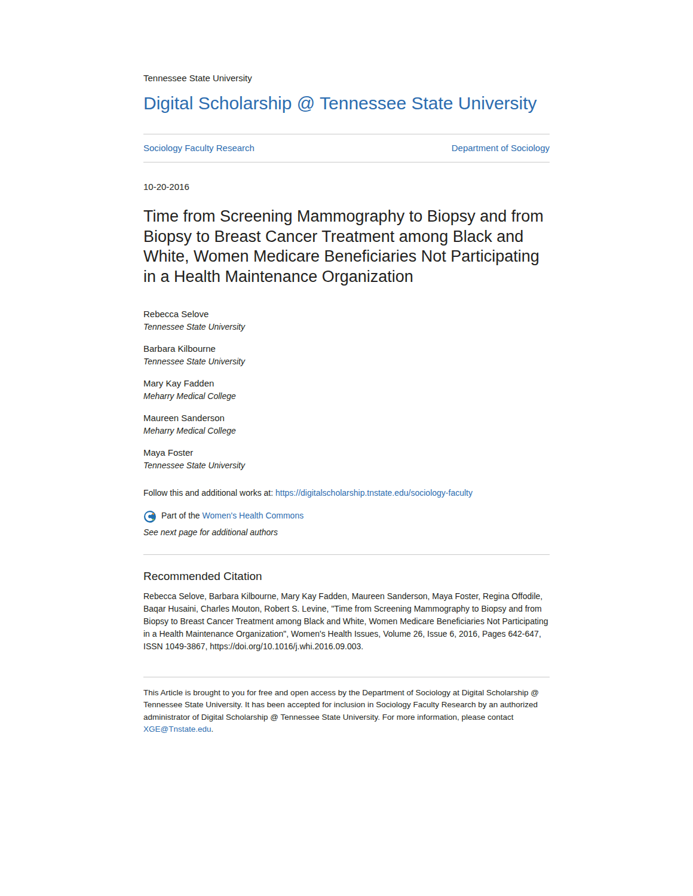Tennessee State University
Digital Scholarship @ Tennessee State University
Sociology Faculty Research
Department of Sociology
10-20-2016
Time from Screening Mammography to Biopsy and from Biopsy to Breast Cancer Treatment among Black and White, Women Medicare Beneficiaries Not Participating in a Health Maintenance Organization
Rebecca Selove Tennessee State University
Barbara Kilbourne Tennessee State University
Mary Kay Fadden Meharry Medical College
Maureen Sanderson Meharry Medical College
Maya Foster Tennessee State University
Follow this and additional works at: https://digitalscholarship.tnstate.edu/sociology-faculty
Part of the Women's Health Commons
See next page for additional authors
Recommended Citation
Rebecca Selove, Barbara Kilbourne, Mary Kay Fadden, Maureen Sanderson, Maya Foster, Regina Offodile, Baqar Husaini, Charles Mouton, Robert S. Levine, "Time from Screening Mammography to Biopsy and from Biopsy to Breast Cancer Treatment among Black and White, Women Medicare Beneficiaries Not Participating in a Health Maintenance Organization", Women's Health Issues, Volume 26, Issue 6, 2016, Pages 642-647, ISSN 1049-3867, https://doi.org/10.1016/j.whi.2016.09.003.
This Article is brought to you for free and open access by the Department of Sociology at Digital Scholarship @ Tennessee State University. It has been accepted for inclusion in Sociology Faculty Research by an authorized administrator of Digital Scholarship @ Tennessee State University. For more information, please contact XGE@Tnstate.edu.